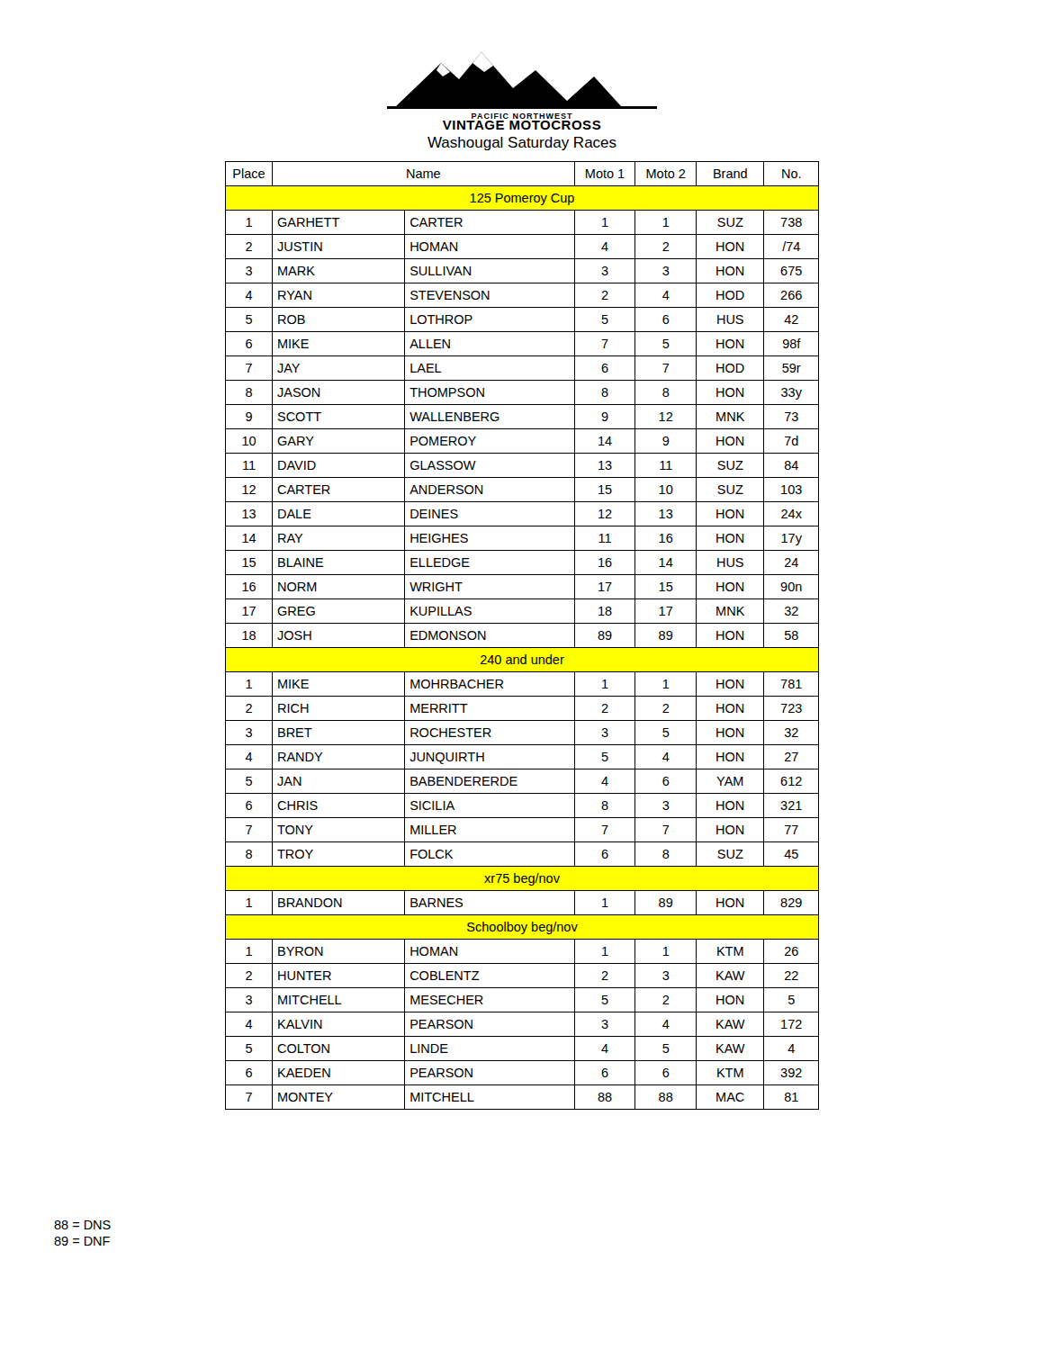PACIFIC NORTHWEST VINTAGE MOTOCROSS
Washougal Saturday Races
| Place | Name | Moto 1 | Moto 2 | Brand | No. |
| --- | --- | --- | --- | --- | --- |
| 125 Pomeroy Cup |
| 1 | GARHETT | CARTER | 1 | 1 | SUZ | 738 |
| 2 | JUSTIN | HOMAN | 4 | 2 | HON | /74 |
| 3 | MARK | SULLIVAN | 3 | 3 | HON | 675 |
| 4 | RYAN | STEVENSON | 2 | 4 | HOD | 266 |
| 5 | ROB | LOTHROP | 5 | 6 | HUS | 42 |
| 6 | MIKE | ALLEN | 7 | 5 | HON | 98f |
| 7 | JAY | LAEL | 6 | 7 | HOD | 59r |
| 8 | JASON | THOMPSON | 8 | 8 | HON | 33y |
| 9 | SCOTT | WALLENBERG | 9 | 12 | MNK | 73 |
| 10 | GARY | POMEROY | 14 | 9 | HON | 7d |
| 11 | DAVID | GLASSOW | 13 | 11 | SUZ | 84 |
| 12 | CARTER | ANDERSON | 15 | 10 | SUZ | 103 |
| 13 | DALE | DEINES | 12 | 13 | HON | 24x |
| 14 | RAY | HEIGHES | 11 | 16 | HON | 17y |
| 15 | BLAINE | ELLEDGE | 16 | 14 | HUS | 24 |
| 16 | NORM | WRIGHT | 17 | 15 | HON | 90n |
| 17 | GREG | KUPILLAS | 18 | 17 | MNK | 32 |
| 18 | JOSH | EDMONSON | 89 | 89 | HON | 58 |
| 240 and under |
| 1 | MIKE | MOHRBACHER | 1 | 1 | HON | 781 |
| 2 | RICH | MERRITT | 2 | 2 | HON | 723 |
| 3 | BRET | ROCHESTER | 3 | 5 | HON | 32 |
| 4 | RANDY | JUNQUIRTH | 5 | 4 | HON | 27 |
| 5 | JAN | BABENDERERDE | 4 | 6 | YAM | 612 |
| 6 | CHRIS | SICILIA | 8 | 3 | HON | 321 |
| 7 | TONY | MILLER | 7 | 7 | HON | 77 |
| 8 | TROY | FOLCK | 6 | 8 | SUZ | 45 |
| xr75 beg/nov |
| 1 | BRANDON | BARNES | 1 | 89 | HON | 829 |
| Schoolboy beg/nov |
| 1 | BYRON | HOMAN | 1 | 1 | KTM | 26 |
| 2 | HUNTER | COBLENTZ | 2 | 3 | KAW | 22 |
| 3 | MITCHELL | MESECHER | 5 | 2 | HON | 5 |
| 4 | KALVIN | PEARSON | 3 | 4 | KAW | 172 |
| 5 | COLTON | LINDE | 4 | 5 | KAW | 4 |
| 6 | KAEDEN | PEARSON | 6 | 6 | KTM | 392 |
| 7 | MONTEY | MITCHELL | 88 | 88 | MAC | 81 |
88 = DNS
89 = DNF